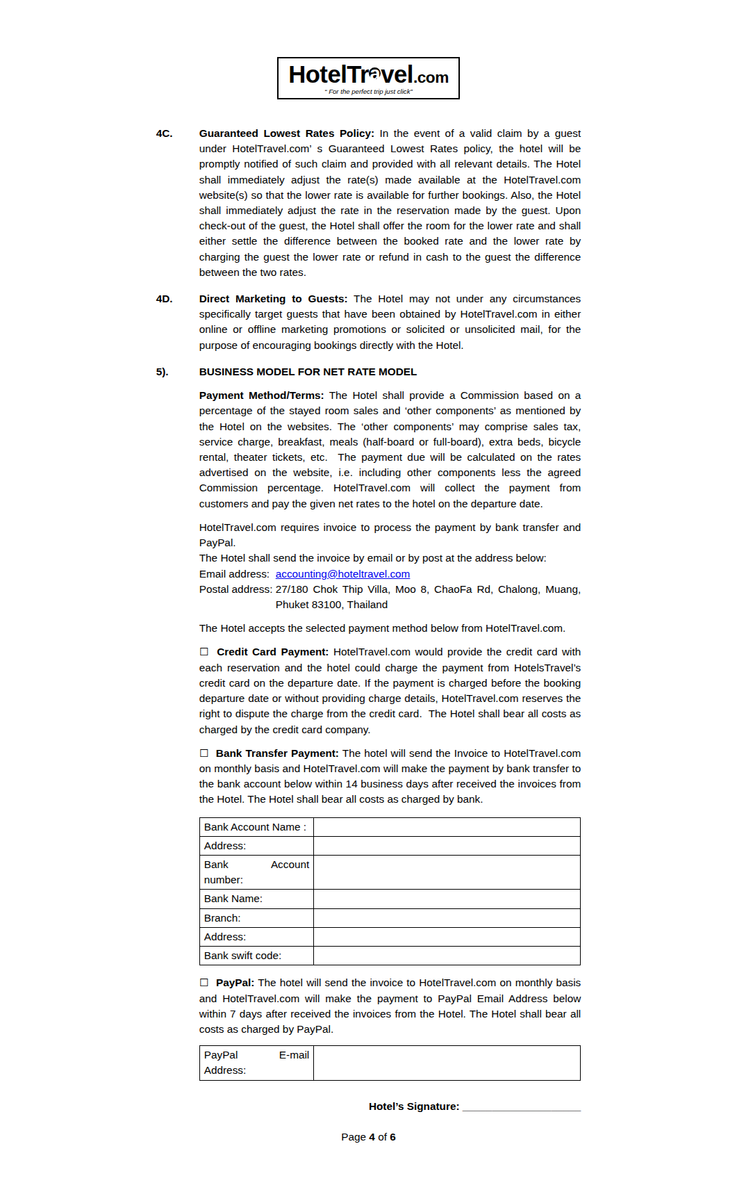HotelTravel.com
“ For the perfect trip just click”
4C.
Guaranteed Lowest Rates Policy: In the event of a valid claim by a guest under HotelTravel.com’ s Guaranteed Lowest Rates policy, the hotel will be promptly notified of such claim and provided with all relevant details. The Hotel shall immediately adjust the rate(s) made available at the HotelTravel.com website(s) so that the lower rate is available for further bookings. Also, the Hotel shall immediately adjust the rate in the reservation made by the guest. Upon check-out of the guest, the Hotel shall offer the room for the lower rate and shall either settle the difference between the booked rate and the lower rate by charging the guest the lower rate or refund in cash to the guest the difference between the two rates.
4D.
Direct Marketing to Guests: The Hotel may not under any circumstances specifically target guests that have been obtained by HotelTravel.com in either online or offline marketing promotions or solicited or unsolicited mail, for the purpose of encouraging bookings directly with the Hotel.
5).
BUSINESS MODEL FOR NET RATE MODEL
Payment Method/Terms: The Hotel shall provide a Commission based on a percentage of the stayed room sales and ‘other components’ as mentioned by the Hotel on the websites. The ‘other components’ may comprise sales tax, service charge, breakfast, meals (half-board or full-board), extra beds, bicycle rental, theater tickets, etc. The payment due will be calculated on the rates advertised on the website, i.e. including other components less the agreed Commission percentage. HotelTravel.com will collect the payment from customers and pay the given net rates to the hotel on the departure date.
HotelTravel.com requires invoice to process the payment by bank transfer and PayPal.
The Hotel shall send the invoice by email or by post at the address below:
Email address:
accounting@hoteltravel.com
Postal address:
27/180 Chok Thip Villa, Moo 8, ChaoFa Rd, Chalong, Muang, Phuket 83100, Thailand
The Hotel accepts the selected payment method below from HotelTravel.com.
☐ Credit Card Payment: HotelTravel.com would provide the credit card with each reservation and the hotel could charge the payment from HotelsTravel’s credit card on the departure date. If the payment is charged before the booking departure date or without providing charge details, HotelTravel.com reserves the right to dispute the charge from the credit card. The Hotel shall bear all costs as charged by the credit card company.
☐ Bank Transfer Payment: The hotel will send the Invoice to HotelTravel.com on monthly basis and HotelTravel.com will make the payment by bank transfer to the bank account below within 14 business days after received the invoices from the Hotel. The Hotel shall bear all costs as charged by bank.
| Bank Account Name : | |
| Address: | |
| Bank Account number: | |
| Bank Name: | |
| Branch: | |
| Address: | |
| Bank swift code: | |
☐ PayPal: The hotel will send the invoice to HotelTravel.com on monthly basis and HotelTravel.com will make the payment to PayPal Email Address below within 7 days after received the invoices from the Hotel. The Hotel shall bear all costs as charged by PayPal.
| PayPal E-mail Address: | |
Hotel’s Signature: ____________________
Page 4 of 6